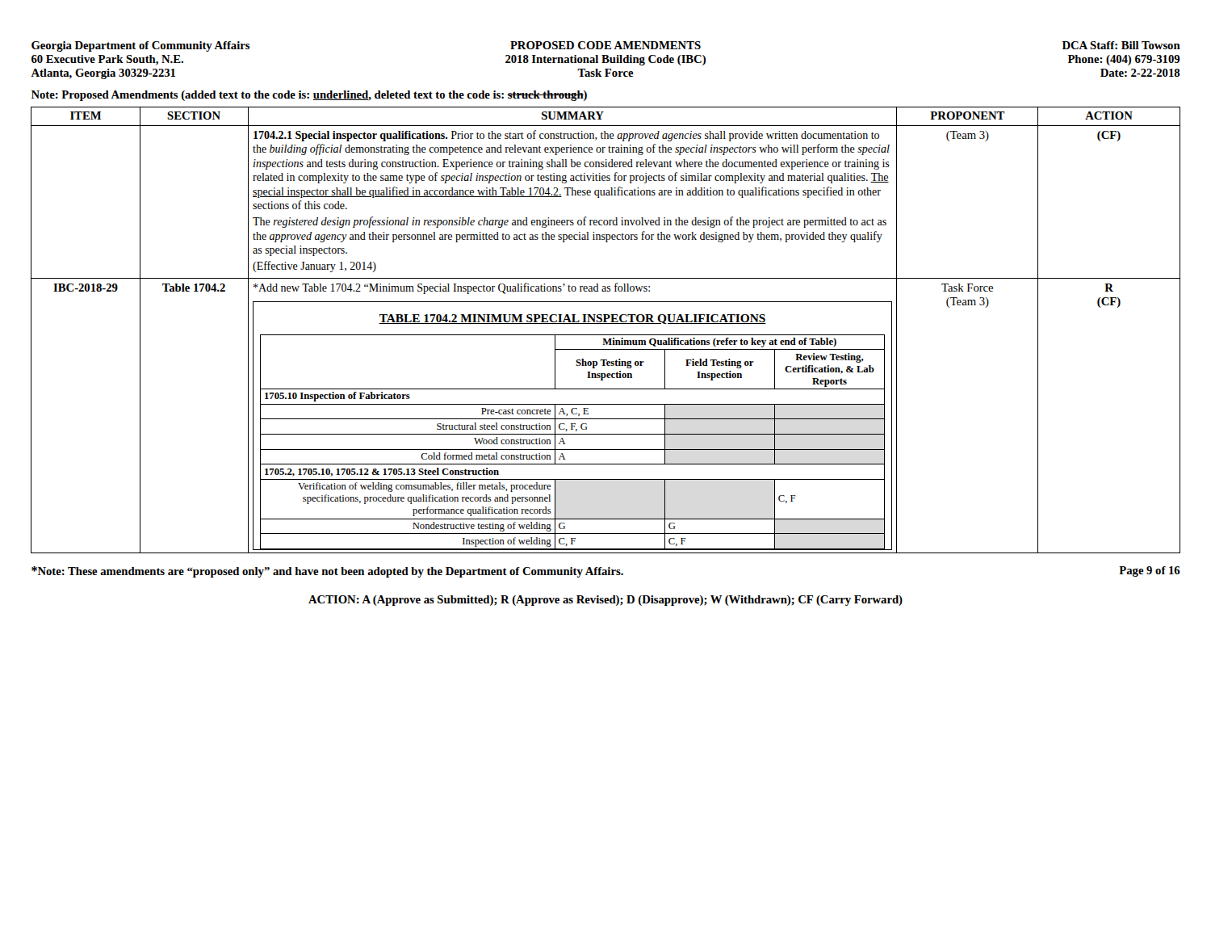| Georgia Department of Community Affairs | PROPOSED CODE AMENDMENTS | DCA Staff: Bill Towson |
| 60 Executive Park South, N.E. | 2018 International Building Code (IBC) | Phone: (404) 679-3109 |
| Atlanta, Georgia 30329-2231 | Task Force | Date: 2-22-2018 |
Note: Proposed Amendments (added text to the code is: underlined, deleted text to the code is: struck through)
| ITEM | SECTION | SUMMARY | PROPONENT | ACTION |
| --- | --- | --- | --- | --- |
| | | 1704.2.1 Special inspector qualifications. Prior to the start of construction, the approved agencies shall provide written documentation to the building official demonstrating the competence and relevant experience or training of the special inspectors who will perform the special inspections and tests during construction. Experience or training shall be considered relevant where the documented experience or training is related in complexity to the same type of special inspection or testing activities for projects of similar complexity and material qualities. The special inspector shall be qualified in accordance with Table 1704.2. These qualifications are in addition to qualifications specified in other sections of this code. The registered design professional in responsible charge and engineers of record involved in the design of the project are permitted to act as the approved agency and their personnel are permitted to act as the special inspectors for the work designed by them, provided they qualify as special inspectors. (Effective January 1, 2014) | (Team 3) | (CF) |
| IBC-2018-29 | Table 1704.2 | *Add new Table 1704.2 “Minimum Special Inspector Qualifications’ to read as follows: TABLE 1704.2 MINIMUM SPECIAL INSPECTOR QUALIFICATIONS / / Minimum Qualifications (refer to key at end of Table) / / Shop Testing or Inspection / Field Testing or Inspection / Review Testing, Certification, & Lab Reports / / 1705.10 Inspection of Fabricators / / Pre-cast concrete / A, C, E / / / / Structural steel construction / C, F, G / / / / Wood construction / A / / / / Cold formed metal construction / A / / / / 1705.2, 1705.10, 1705.12 & 1705.13 Steel Construction / / Verification of welding comsumables, filler metals, procedure specifications, procedure qualification records and personnel performance qualification records / / / C, F / / Nondestructive testing of welding / G / G / / / Inspection of welding / C, F / C, F / / | Task Force (Team 3) | R (CF) |
Page 9 of 16
*Note: These amendments are “proposed only” and have not been adopted by the Department of Community Affairs.
ACTION: A (Approve as Submitted); R (Approve as Revised); D (Disapprove); W (Withdrawn); CF (Carry Forward)